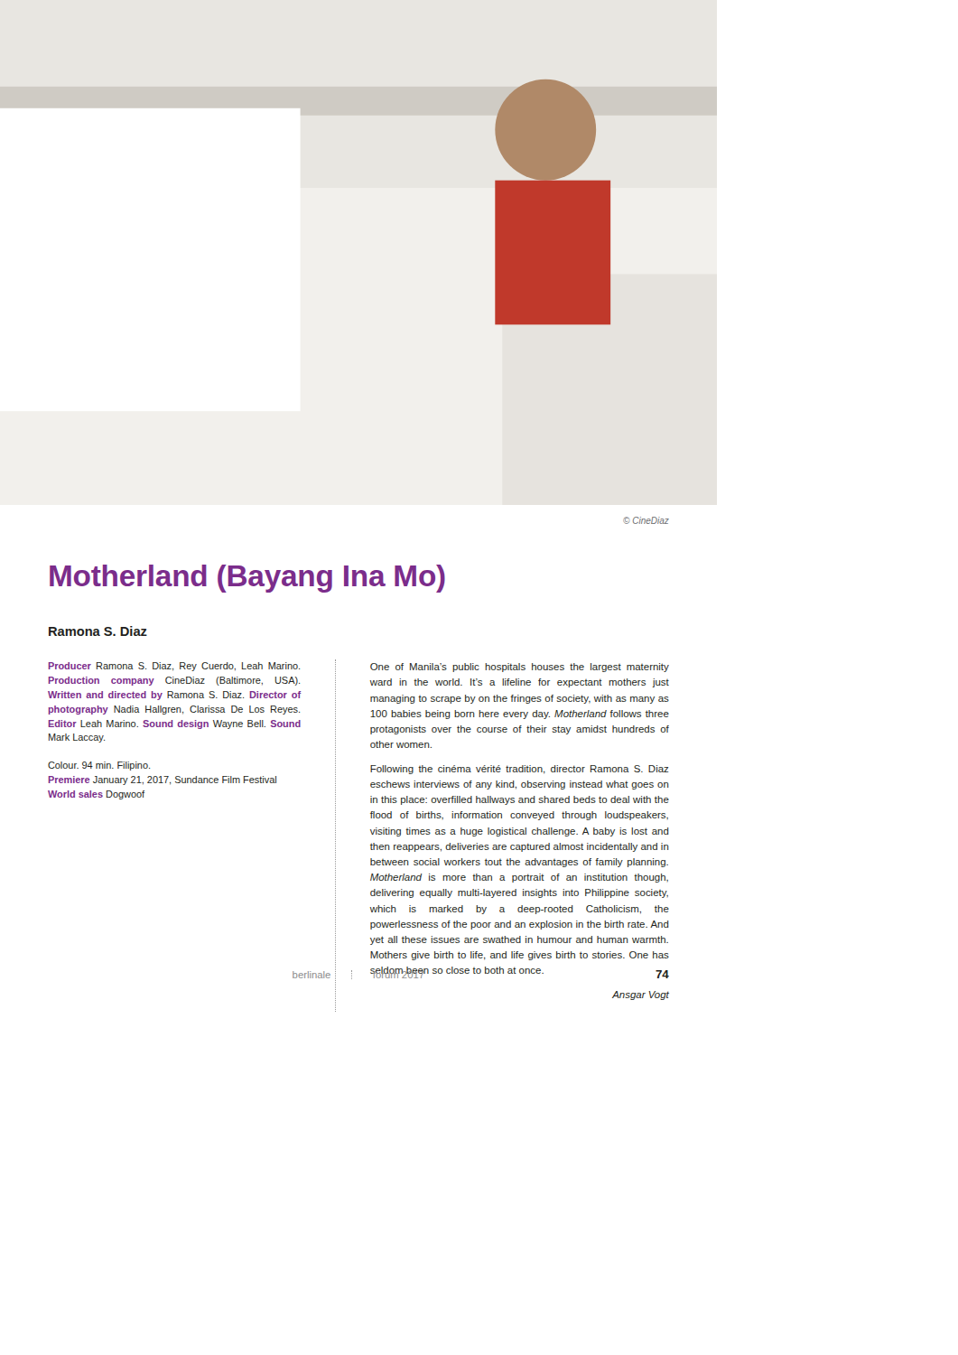© CineDiaz
Motherland (Bayang Ina Mo)
Ramona S. Diaz
Producer Ramona S. Diaz, Rey Cuerdo, Leah Marino. Production company CineDiaz (Baltimore, USA). Written and directed by Ramona S. Diaz. Director of photography Nadia Hallgren, Clarissa De Los Reyes. Editor Leah Marino. Sound design Wayne Bell. Sound Mark Laccay.
Colour. 94 min. Filipino.
Premiere January 21, 2017, Sundance Film Festival
World sales Dogwoof
One of Manila’s public hospitals houses the largest maternity ward in the world. It’s a lifeline for expectant mothers just managing to scrape by on the fringes of society, with as many as 100 babies being born here every day. Motherland follows three protagonists over the course of their stay amidst hundreds of other women.
Following the cinéma vérité tradition, director Ramona S. Diaz eschews interviews of any kind, observing instead what goes on in this place: overfilled hallways and shared beds to deal with the flood of births, information conveyed through loudspeakers, visiting times as a huge logistical challenge. A baby is lost and then reappears, deliveries are captured almost incidentally and in between social workers tout the advantages of family planning. Motherland is more than a portrait of an institution though, delivering equally multi-layered insights into Philippine society, which is marked by a deep-rooted Catholicism, the powerlessness of the poor and an explosion in the birth rate. And yet all these issues are swathed in humour and human warmth. Mothers give birth to life, and life gives birth to stories. One has seldom been so close to both at once.
Ansgar Vogt
berlinale forum 2017 74